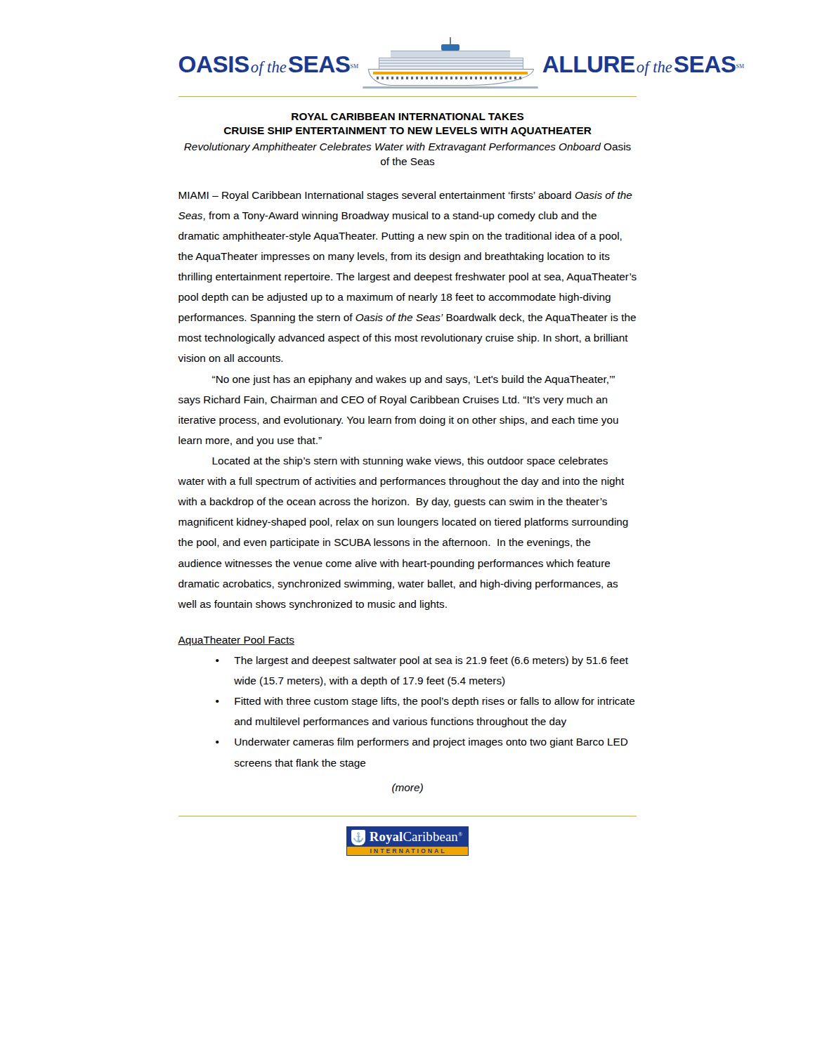OASIS of the SEASSM
ALLURE of the SEASSM
ROYAL CARIBBEAN INTERNATIONAL TAKES
CRUISE SHIP ENTERTAINMENT TO NEW LEVELS WITH AQUATHEATER
Revolutionary Amphitheater Celebrates Water with Extravagant Performances Onboard Oasis of the Seas
MIAMI – Royal Caribbean International stages several entertainment ‘firsts’ aboard Oasis of the Seas, from a Tony-Award winning Broadway musical to a stand-up comedy club and the dramatic amphitheater-style AquaTheater. Putting a new spin on the traditional idea of a pool, the AquaTheater impresses on many levels, from its design and breathtaking location to its thrilling entertainment repertoire. The largest and deepest freshwater pool at sea, AquaTheater’s pool depth can be adjusted up to a maximum of nearly 18 feet to accommodate high-diving performances. Spanning the stern of Oasis of the Seas’ Boardwalk deck, the AquaTheater is the most technologically advanced aspect of this most revolutionary cruise ship. In short, a brilliant vision on all accounts.
“No one just has an epiphany and wakes up and says, ‘Let's build the AquaTheater,’” says Richard Fain, Chairman and CEO of Royal Caribbean Cruises Ltd. “It’s very much an iterative process, and evolutionary. You learn from doing it on other ships, and each time you learn more, and you use that.”
Located at the ship’s stern with stunning wake views, this outdoor space celebrates water with a full spectrum of activities and performances throughout the day and into the night with a backdrop of the ocean across the horizon. By day, guests can swim in the theater’s magnificent kidney-shaped pool, relax on sun loungers located on tiered platforms surrounding the pool, and even participate in SCUBA lessons in the afternoon. In the evenings, the audience witnesses the venue come alive with heart-pounding performances which feature dramatic acrobatics, synchronized swimming, water ballet, and high-diving performances, as well as fountain shows synchronized to music and lights.
AquaTheater Pool Facts
The largest and deepest saltwater pool at sea is 21.9 feet (6.6 meters) by 51.6 feet wide (15.7 meters), with a depth of 17.9 feet (5.4 meters)
Fitted with three custom stage lifts, the pool’s depth rises or falls to allow for intricate and multilevel performances and various functions throughout the day
Underwater cameras film performers and project images onto two giant Barco LED screens that flank the stage
(more)
⚓
Royal Caribbean®
INTERNATIONAL